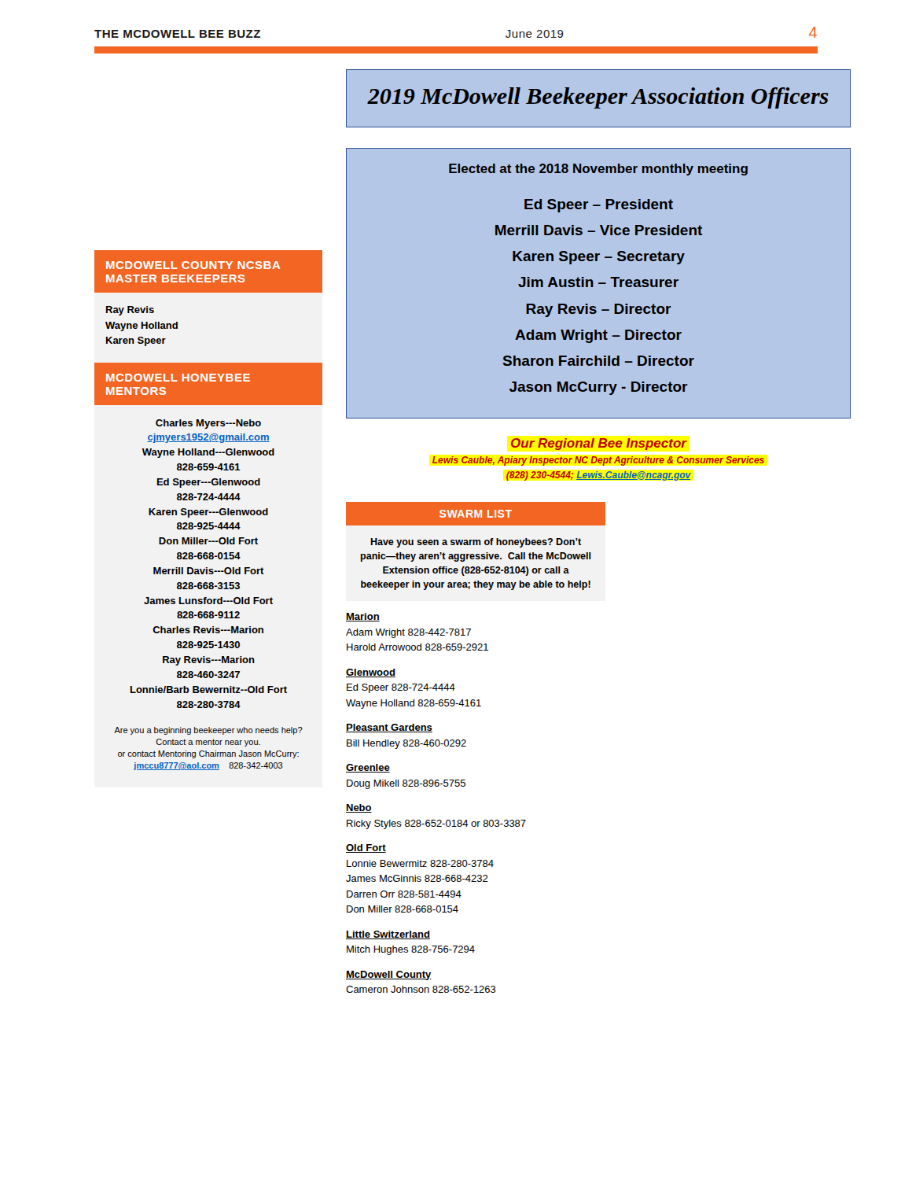THE MCDOWELL BEE BUZZ June 2019 4
MCDOWELL COUNTY NCSBA MASTER BEEKEEPERS
Ray Revis
Wayne Holland
Karen Speer
MCDOWELL HONEYBEE MENTORS
Charles Myers---Nebo
cjmyers1952@gmail.com
Wayne Holland---Glenwood
828-659-4161
Ed Speer---Glenwood
828-724-4444
Karen Speer---Glenwood
828-925-4444
Don Miller---Old Fort
828-668-0154
Merrill Davis---Old Fort
828-668-3153
James Lunsford---Old Fort
828-668-9112
Charles Revis---Marion
828-925-1430
Ray Revis---Marion
828-460-3247
Lonnie/Barb Bewernitz--Old Fort
828-280-3784
Are you a beginning beekeeper who needs help?
Contact a mentor near you.
or contact Mentoring Chairman Jason McCurry:
jmccu8777@aol.com 828-342-4003
2019 McDowell Beekeeper Association Officers
Elected at the 2018 November monthly meeting
Ed Speer – President
Merrill Davis – Vice President
Karen Speer – Secretary
Jim Austin – Treasurer
Ray Revis – Director
Adam Wright – Director
Sharon Fairchild – Director
Jason McCurry - Director
Our Regional Bee Inspector
Lewis Cauble, Apiary Inspector NC Dept Agriculture & Consumer Services
(828) 230-4544; Lewis.Cauble@ncagr.gov
SWARM LIST
Have you seen a swarm of honeybees? Don’t panic—they aren’t aggressive. Call the McDowell Extension office (828-652-8104) or call a beekeeper in your area; they may be able to help!
Marion
Adam Wright 828-442-7817
Harold Arrowood 828-659-2921
Glenwood
Ed Speer 828-724-4444
Wayne Holland 828-659-4161
Pleasant Gardens
Bill Hendley 828-460-0292
Greenlee
Doug Mikell 828-896-5755
Nebo
Ricky Styles 828-652-0184 or 803-3387
Old Fort
Lonnie Bewermitz 828-280-3784
James McGinnis 828-668-4232
Darren Orr 828-581-4494
Don Miller 828-668-0154
Little Switzerland
Mitch Hughes 828-756-7294
McDowell County
Cameron Johnson 828-652-1263